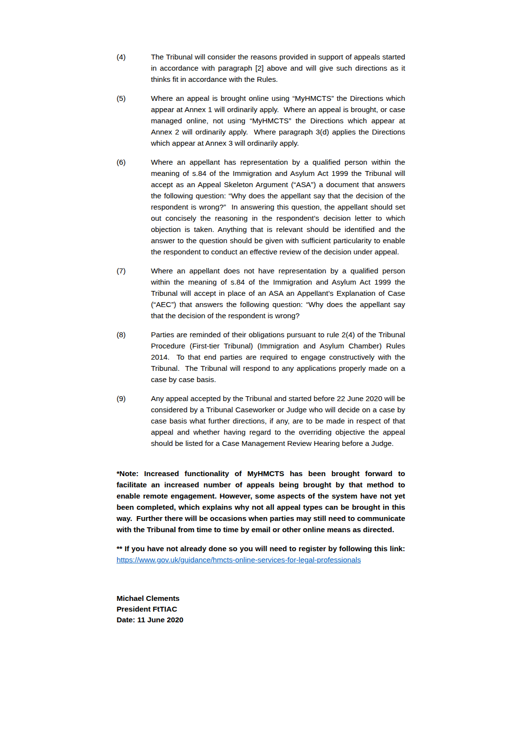(4)
The Tribunal will consider the reasons provided in support of appeals started in accordance with paragraph [2] above and will give such directions as it thinks fit in accordance with the Rules.
(5)
Where an appeal is brought online using “MyHMCTS” the Directions which appear at Annex 1 will ordinarily apply. Where an appeal is brought, or case managed online, not using “MyHMCTS” the Directions which appear at Annex 2 will ordinarily apply. Where paragraph 3(d) applies the Directions which appear at Annex 3 will ordinarily apply.
(6)
Where an appellant has representation by a qualified person within the meaning of s.84 of the Immigration and Asylum Act 1999 the Tribunal will accept as an Appeal Skeleton Argument (“ASA”) a document that answers the following question: “Why does the appellant say that the decision of the respondent is wrong?” In answering this question, the appellant should set out concisely the reasoning in the respondent’s decision letter to which objection is taken. Anything that is relevant should be identified and the answer to the question should be given with sufficient particularity to enable the respondent to conduct an effective review of the decision under appeal.
(7)
Where an appellant does not have representation by a qualified person within the meaning of s.84 of the Immigration and Asylum Act 1999 the Tribunal will accept in place of an ASA an Appellant’s Explanation of Case (“AEC”) that answers the following question: “Why does the appellant say that the decision of the respondent is wrong?
(8)
Parties are reminded of their obligations pursuant to rule 2(4) of the Tribunal Procedure (First-tier Tribunal) (Immigration and Asylum Chamber) Rules 2014. To that end parties are required to engage constructively with the Tribunal. The Tribunal will respond to any applications properly made on a case by case basis.
(9)
Any appeal accepted by the Tribunal and started before 22 June 2020 will be considered by a Tribunal Caseworker or Judge who will decide on a case by case basis what further directions, if any, are to be made in respect of that appeal and whether having regard to the overriding objective the appeal should be listed for a Case Management Review Hearing before a Judge.
*Note: Increased functionality of MyHMCTS has been brought forward to facilitate an increased number of appeals being brought by that method to enable remote engagement. However, some aspects of the system have not yet been completed, which explains why not all appeal types can be brought in this way. Further there will be occasions when parties may still need to communicate with the Tribunal from time to time by email or other online means as directed.
** If you have not already done so you will need to register by following this link: https://www.gov.uk/guidance/hmcts-online-services-for-legal-professionals
Michael Clements
President FtTIAC
Date: 11 June 2020